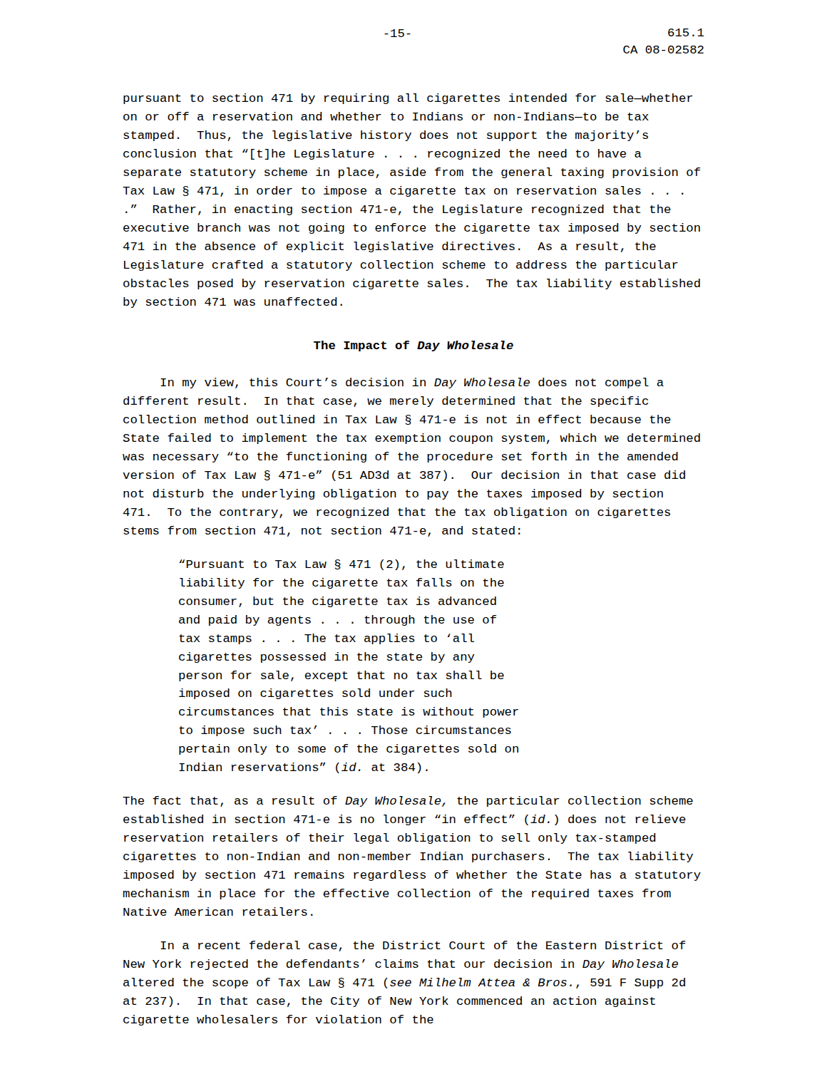-15-
615.1
CA 08-02582
pursuant to section 471 by requiring all cigarettes intended for sale—whether on or off a reservation and whether to Indians or non-Indians—to be tax stamped. Thus, the legislative history does not support the majority’s conclusion that “[t]he Legislature . . . recognized the need to have a separate statutory scheme in place, aside from the general taxing provision of Tax Law § 471, in order to impose a cigarette tax on reservation sales . . . .” Rather, in enacting section 471-e, the Legislature recognized that the executive branch was not going to enforce the cigarette tax imposed by section 471 in the absence of explicit legislative directives. As a result, the Legislature crafted a statutory collection scheme to address the particular obstacles posed by reservation cigarette sales. The tax liability established by section 471 was unaffected.
The Impact of Day Wholesale
In my view, this Court’s decision in Day Wholesale does not compel a different result. In that case, we merely determined that the specific collection method outlined in Tax Law § 471-e is not in effect because the State failed to implement the tax exemption coupon system, which we determined was necessary “to the functioning of the procedure set forth in the amended version of Tax Law § 471-e” (51 AD3d at 387). Our decision in that case did not disturb the underlying obligation to pay the taxes imposed by section 471. To the contrary, we recognized that the tax obligation on cigarettes stems from section 471, not section 471-e, and stated:
“Pursuant to Tax Law § 471 (2), the ultimate liability for the cigarette tax falls on the consumer, but the cigarette tax is advanced and paid by agents . . . through the use of tax stamps . . . The tax applies to ‘all cigarettes possessed in the state by any person for sale, except that no tax shall be imposed on cigarettes sold under such circumstances that this state is without power to impose such tax’ . . . Those circumstances pertain only to some of the cigarettes sold on Indian reservations” (id. at 384).
The fact that, as a result of Day Wholesale, the particular collection scheme established in section 471-e is no longer “in effect” (id.) does not relieve reservation retailers of their legal obligation to sell only tax-stamped cigarettes to non-Indian and non-member Indian purchasers. The tax liability imposed by section 471 remains regardless of whether the State has a statutory mechanism in place for the effective collection of the required taxes from Native American retailers.
In a recent federal case, the District Court of the Eastern District of New York rejected the defendants’ claims that our decision in Day Wholesale altered the scope of Tax Law § 471 (see Milhelm Attea & Bros., 591 F Supp 2d at 237). In that case, the City of New York commenced an action against cigarette wholesalers for violation of the